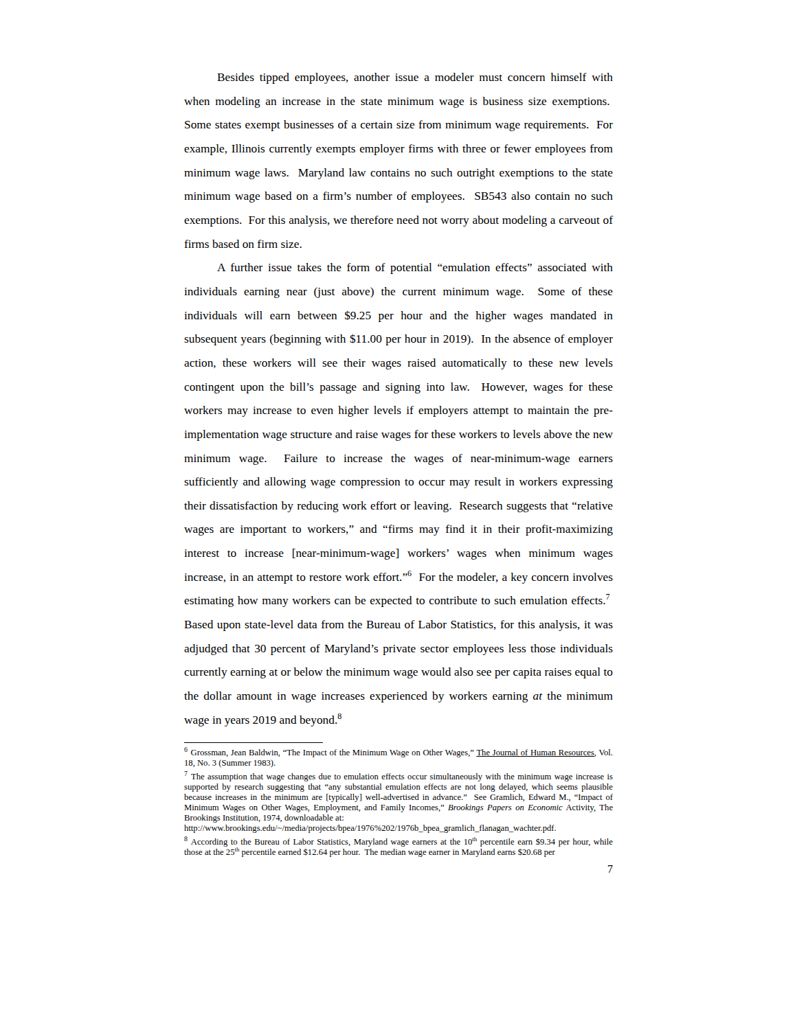Besides tipped employees, another issue a modeler must concern himself with when modeling an increase in the state minimum wage is business size exemptions. Some states exempt businesses of a certain size from minimum wage requirements. For example, Illinois currently exempts employer firms with three or fewer employees from minimum wage laws. Maryland law contains no such outright exemptions to the state minimum wage based on a firm’s number of employees. SB543 also contain no such exemptions. For this analysis, we therefore need not worry about modeling a carveout of firms based on firm size.
A further issue takes the form of potential “emulation effects” associated with individuals earning near (just above) the current minimum wage. Some of these individuals will earn between $9.25 per hour and the higher wages mandated in subsequent years (beginning with $11.00 per hour in 2019). In the absence of employer action, these workers will see their wages raised automatically to these new levels contingent upon the bill’s passage and signing into law. However, wages for these workers may increase to even higher levels if employers attempt to maintain the pre-implementation wage structure and raise wages for these workers to levels above the new minimum wage. Failure to increase the wages of near-minimum-wage earners sufficiently and allowing wage compression to occur may result in workers expressing their dissatisfaction by reducing work effort or leaving. Research suggests that “relative wages are important to workers,” and “firms may find it in their profit-maximizing interest to increase [near-minimum-wage] workers’ wages when minimum wages increase, in an attempt to restore work effort.”6 For the modeler, a key concern involves estimating how many workers can be expected to contribute to such emulation effects.7 Based upon state-level data from the Bureau of Labor Statistics, for this analysis, it was adjudged that 30 percent of Maryland’s private sector employees less those individuals currently earning at or below the minimum wage would also see per capita raises equal to the dollar amount in wage increases experienced by workers earning at the minimum wage in years 2019 and beyond.8
6 Grossman, Jean Baldwin, “The Impact of the Minimum Wage on Other Wages,” The Journal of Human Resources, Vol. 18, No. 3 (Summer 1983).
7 The assumption that wage changes due to emulation effects occur simultaneously with the minimum wage increase is supported by research suggesting that “any substantial emulation effects are not long delayed, which seems plausible because increases in the minimum are [typically] well-advertised in advance.” See Gramlich, Edward M., “Impact of Minimum Wages on Other Wages, Employment, and Family Incomes,” Brookings Papers on Economic Activity, The Brookings Institution, 1974, downloadable at:
http://www.brookings.edu/~/media/projects/bpea/1976%202/1976b_bpea_gramlich_flanagan_wachter.pdf.
8 According to the Bureau of Labor Statistics, Maryland wage earners at the 10th percentile earn $9.34 per hour, while those at the 25th percentile earned $12.64 per hour. The median wage earner in Maryland earns $20.68 per
7